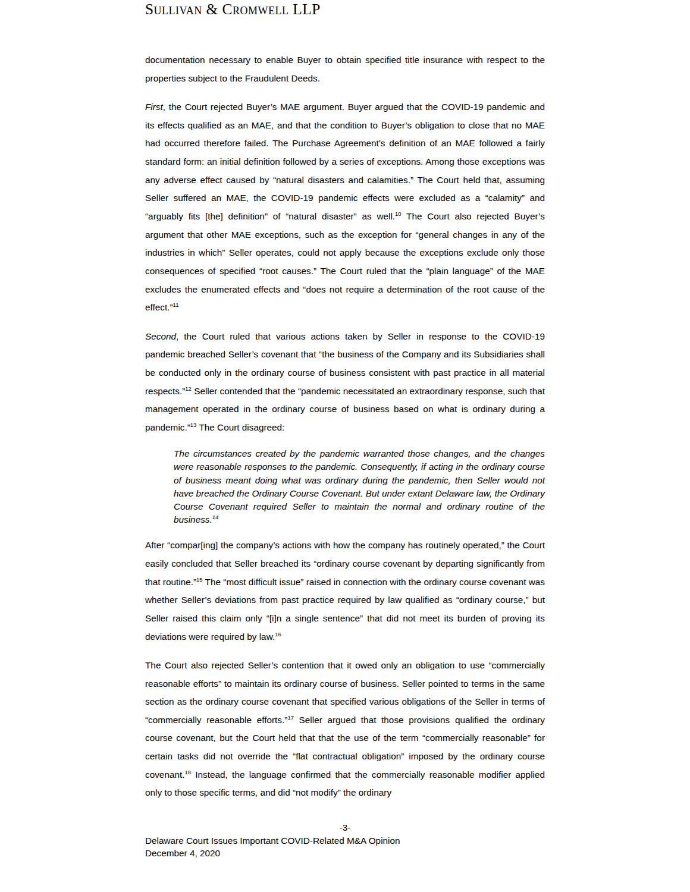Sullivan & Cromwell LLP
documentation necessary to enable Buyer to obtain specified title insurance with respect to the properties subject to the Fraudulent Deeds.
First, the Court rejected Buyer’s MAE argument. Buyer argued that the COVID-19 pandemic and its effects qualified as an MAE, and that the condition to Buyer’s obligation to close that no MAE had occurred therefore failed. The Purchase Agreement’s definition of an MAE followed a fairly standard form: an initial definition followed by a series of exceptions. Among those exceptions was any adverse effect caused by “natural disasters and calamities.” The Court held that, assuming Seller suffered an MAE, the COVID-19 pandemic effects were excluded as a “calamity” and “arguably fits [the] definition” of “natural disaster” as well.10 The Court also rejected Buyer’s argument that other MAE exceptions, such as the exception for “general changes in any of the industries in which” Seller operates, could not apply because the exceptions exclude only those consequences of specified “root causes.” The Court ruled that the “plain language” of the MAE excludes the enumerated effects and “does not require a determination of the root cause of the effect.”11
Second, the Court ruled that various actions taken by Seller in response to the COVID-19 pandemic breached Seller’s covenant that “the business of the Company and its Subsidiaries shall be conducted only in the ordinary course of business consistent with past practice in all material respects.”12 Seller contended that the “pandemic necessitated an extraordinary response, such that management operated in the ordinary course of business based on what is ordinary during a pandemic.”13 The Court disagreed:
The circumstances created by the pandemic warranted those changes, and the changes were reasonable responses to the pandemic. Consequently, if acting in the ordinary course of business meant doing what was ordinary during the pandemic, then Seller would not have breached the Ordinary Course Covenant. But under extant Delaware law, the Ordinary Course Covenant required Seller to maintain the normal and ordinary routine of the business.14
After “compar[ing] the company’s actions with how the company has routinely operated,” the Court easily concluded that Seller breached its “ordinary course covenant by departing significantly from that routine.”15 The “most difficult issue” raised in connection with the ordinary course covenant was whether Seller’s deviations from past practice required by law qualified as “ordinary course,” but Seller raised this claim only “[i]n a single sentence” that did not meet its burden of proving its deviations were required by law.16
The Court also rejected Seller’s contention that it owed only an obligation to use “commercially reasonable efforts” to maintain its ordinary course of business. Seller pointed to terms in the same section as the ordinary course covenant that specified various obligations of the Seller in terms of “commercially reasonable efforts.”17 Seller argued that those provisions qualified the ordinary course covenant, but the Court held that that the use of the term “commercially reasonable” for certain tasks did not override the “flat contractual obligation” imposed by the ordinary course covenant.18 Instead, the language confirmed that the commercially reasonable modifier applied only to those specific terms, and did “not modify” the ordinary
-3-
Delaware Court Issues Important COVID-Related M&A Opinion
December 4, 2020